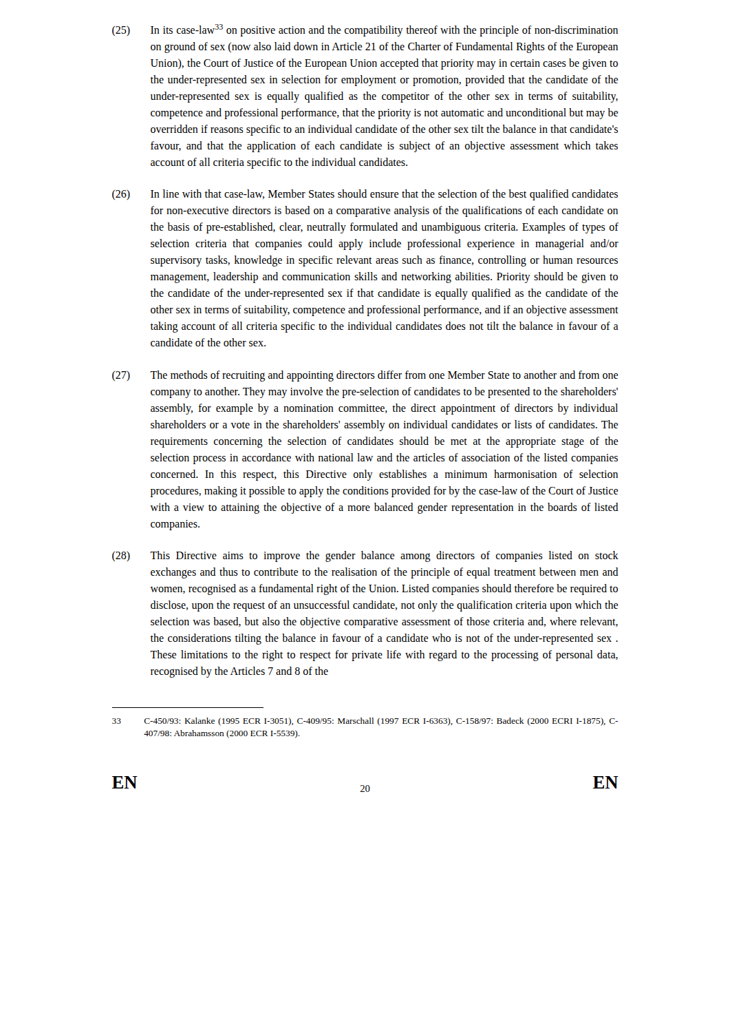(25)
In its case-law33 on positive action and the compatibility thereof with the principle of non-discrimination on ground of sex (now also laid down in Article 21 of the Charter of Fundamental Rights of the European Union), the Court of Justice of the European Union accepted that priority may in certain cases be given to the under-represented sex in selection for employment or promotion, provided that the candidate of the under-represented sex is equally qualified as the competitor of the other sex in terms of suitability, competence and professional performance, that the priority is not automatic and unconditional but may be overridden if reasons specific to an individual candidate of the other sex tilt the balance in that candidate's favour, and that the application of each candidate is subject of an objective assessment which takes account of all criteria specific to the individual candidates.
(26)
In line with that case-law, Member States should ensure that the selection of the best qualified candidates for non-executive directors is based on a comparative analysis of the qualifications of each candidate on the basis of pre-established, clear, neutrally formulated and unambiguous criteria. Examples of types of selection criteria that companies could apply include professional experience in managerial and/or supervisory tasks, knowledge in specific relevant areas such as finance, controlling or human resources management, leadership and communication skills and networking abilities. Priority should be given to the candidate of the under-represented sex if that candidate is equally qualified as the candidate of the other sex in terms of suitability, competence and professional performance, and if an objective assessment taking account of all criteria specific to the individual candidates does not tilt the balance in favour of a candidate of the other sex.
(27)
The methods of recruiting and appointing directors differ from one Member State to another and from one company to another. They may involve the pre-selection of candidates to be presented to the shareholders' assembly, for example by a nomination committee, the direct appointment of directors by individual shareholders or a vote in the shareholders' assembly on individual candidates or lists of candidates. The requirements concerning the selection of candidates should be met at the appropriate stage of the selection process in accordance with national law and the articles of association of the listed companies concerned. In this respect, this Directive only establishes a minimum harmonisation of selection procedures, making it possible to apply the conditions provided for by the case-law of the Court of Justice with a view to attaining the objective of a more balanced gender representation in the boards of listed companies.
(28)
This Directive aims to improve the gender balance among directors of companies listed on stock exchanges and thus to contribute to the realisation of the principle of equal treatment between men and women, recognised as a fundamental right of the Union. Listed companies should therefore be required to disclose, upon the request of an unsuccessful candidate, not only the qualification criteria upon which the selection was based, but also the objective comparative assessment of those criteria and, where relevant, the considerations tilting the balance in favour of a candidate who is not of the under-represented sex . These limitations to the right to respect for private life with regard to the processing of personal data, recognised by the Articles 7 and 8 of the
33
C-450/93: Kalanke (1995 ECR I-3051), C-409/95: Marschall (1997 ECR I-6363), C-158/97: Badeck (2000 ECRI I-1875), C-407/98: Abrahamsson (2000 ECR I-5539).
EN 20 EN